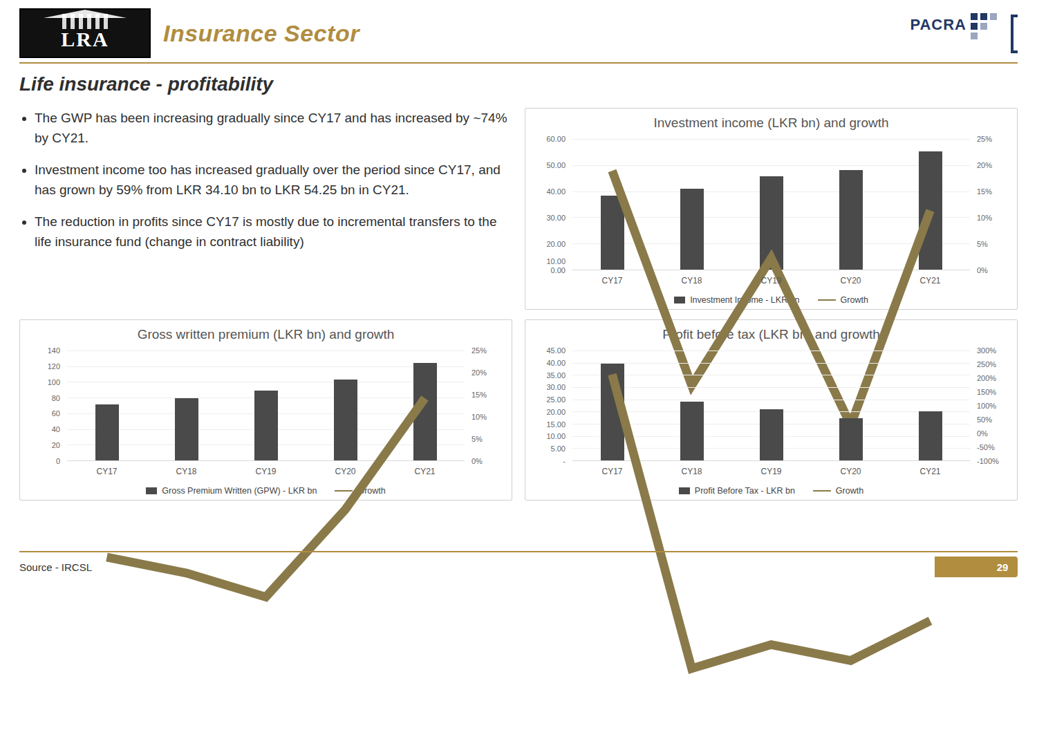LRA
Insurance Sector
PACRA
Life insurance - profitability
The GWP has been increasing gradually since CY17 and has increased by ~74% by CY21.
Investment income too has increased gradually over the period since CY17, and has grown by 59% from LKR 34.10 bn to LKR 54.25 bn in CY21.
The reduction in profits since CY17 is mostly due to incremental transfers to the life insurance fund (change in contract liability)
Investment income (LKR bn) and growth
60.00 50.00 40.00 30.00 20.00 10.00 0.00
25% 20% 15% 10% 5% 0%
CY17 CY18 CY19 CY20 CY21
Investment Income - LKR bn
Growth
Gross written premium (LKR bn) and growth
140 120 100 80 60 40 20 0
25% 20% 15% 10% 5% 0%
CY17 CY18 CY19 CY20 CY21
Gross Premium Written (GPW) - LKR bn
Growth
Profit before tax (LKR bn) and growth
45.00 40.00 35.00 30.00 25.00 20.00 15.00 10.00 5.00 -
300% 250% 200% 150% 100% 50% 0% -50% -100%
CY17 CY18 CY19 CY20 CY21
Profit Before Tax - LKR bn
Growth
Source - IRCSL
29